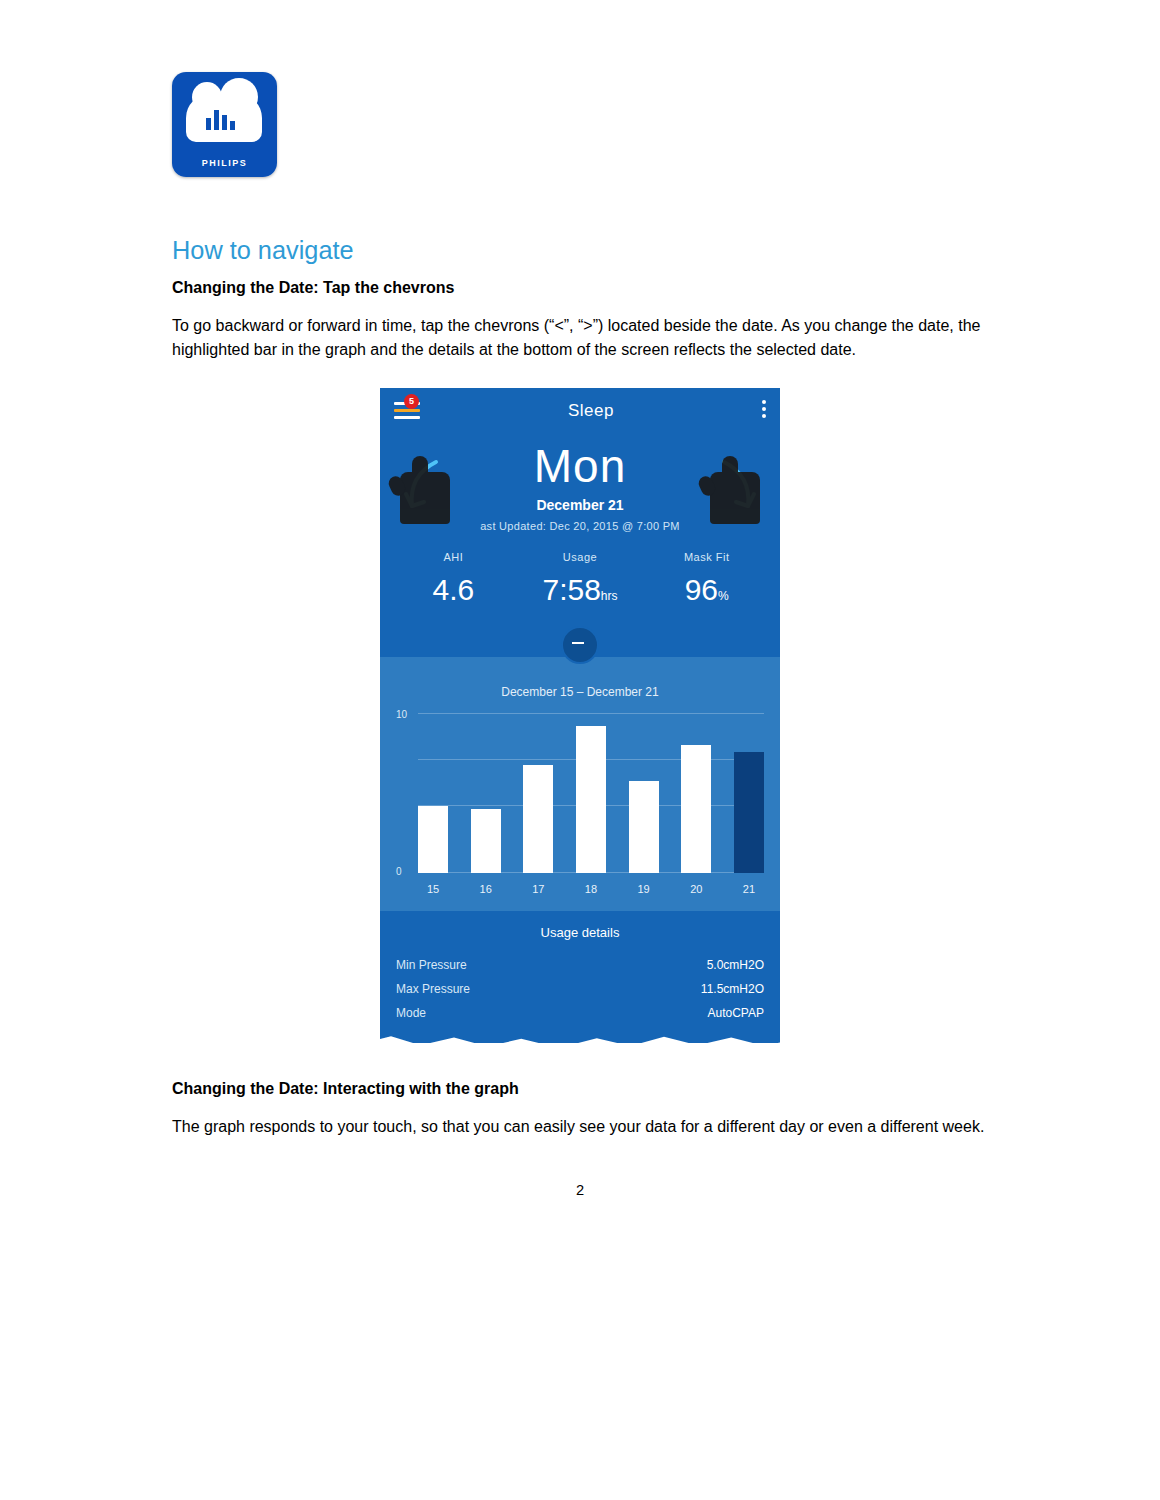PHILIPS
How to navigate
Changing the Date: Tap the chevrons
To go backward or forward in time, tap the chevrons (“<”, “>”) located beside the date. As you change the date, the highlighted bar in the graph and the details at the bottom of the screen reflects the selected date.
5
Sleep
Mon
December 21
ast Updated: Dec 20, 2015 @ 7:00 PM
AHI
4.6
Usage
7:58hrs
Mask Fit
96%
December 15 – December 21
10
0
15161718192021
Usage details
Min Pressure 5.0cmH2O
Max Pressure 11.5cmH2O
Mode AutoCPAP
Changing the Date: Interacting with the graph
The graph responds to your touch, so that you can easily see your data for a different day or even a different week.
2